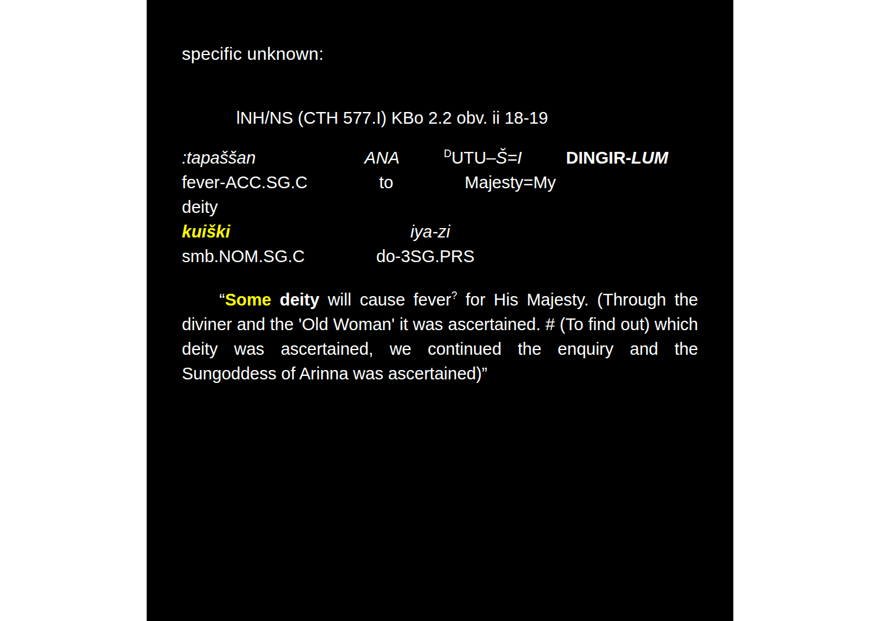specific unknown:
lNH/NS (CTH 577.I) KBo 2.2 obv. ii 18-19
:tapaššan ANA DUTU–Š=I DINGIR-LUM fever-ACC.SG.C to Majesty=My deity kuiški iya-zi smb.NOM.SG.C do-3SG.PRS
“Some deity will cause fever? for His Majesty. (Through the diviner and the 'Old Woman' it was ascertained. # (To find out) which deity was ascertained, we continued the enquiry and the Sungoddess of Arinna was ascertained)”